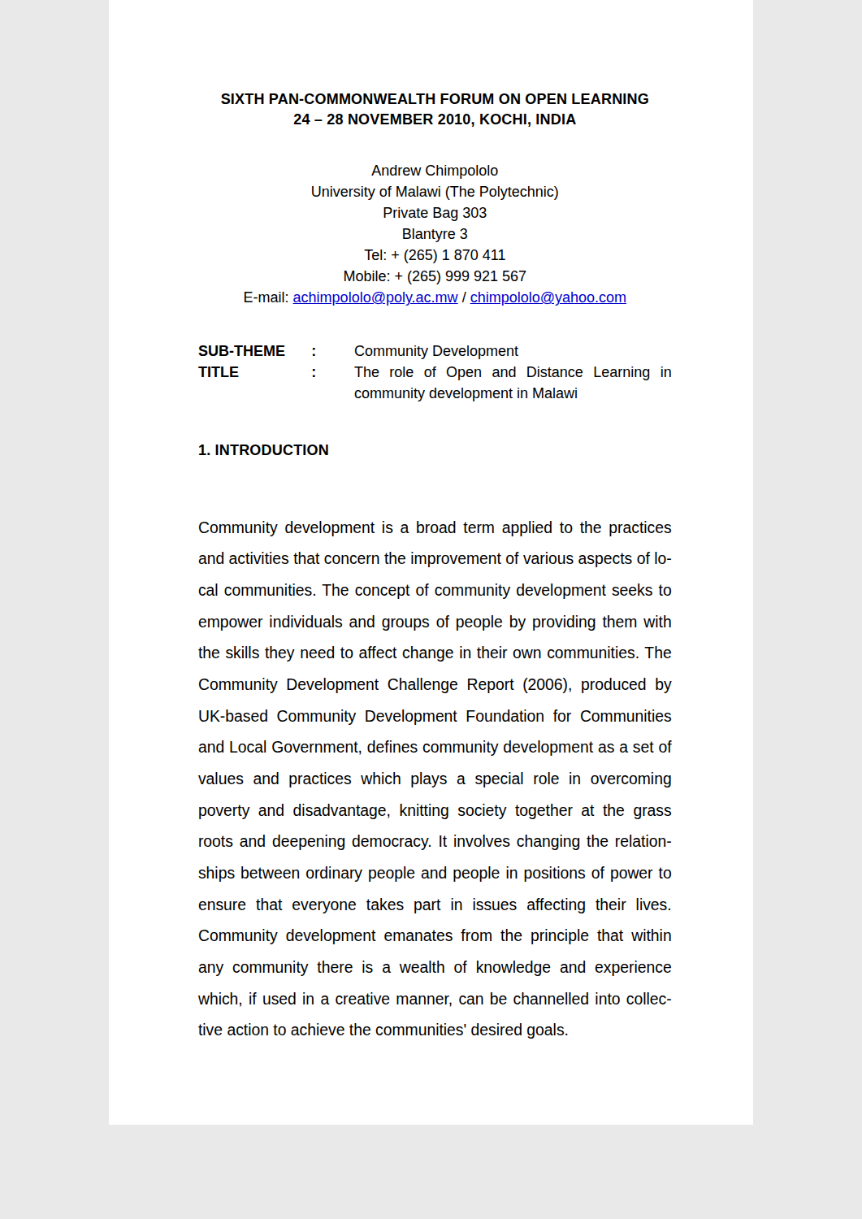SIXTH PAN-COMMONWEALTH FORUM ON OPEN LEARNING
24 – 28 NOVEMBER 2010, KOCHI, INDIA
Andrew Chimpololo
University of Malawi (The Polytechnic)
Private Bag 303
Blantyre 3
Tel: + (265) 1 870 411
Mobile: + (265) 999 921 567
E-mail: achimpololo@poly.ac.mw / chimpololo@yahoo.com
| SUB-THEME | : | Community Development |
| TITLE | : | The role of Open and Distance Learning in community development in Malawi |
1. INTRODUCTION
Community development is a broad term applied to the practices and activities that concern the improvement of various aspects of local communities. The concept of community development seeks to empower individuals and groups of people by providing them with the skills they need to affect change in their own communities. The Community Development Challenge Report (2006), produced by UK-based Community Development Foundation for Communities and Local Government, defines community development as a set of values and practices which plays a special role in overcoming poverty and disadvantage, knitting society together at the grass roots and deepening democracy. It involves changing the relationships between ordinary people and people in positions of power to ensure that everyone takes part in issues affecting their lives. Community development emanates from the principle that within any community there is a wealth of knowledge and experience which, if used in a creative manner, can be channelled into collective action to achieve the communities' desired goals.